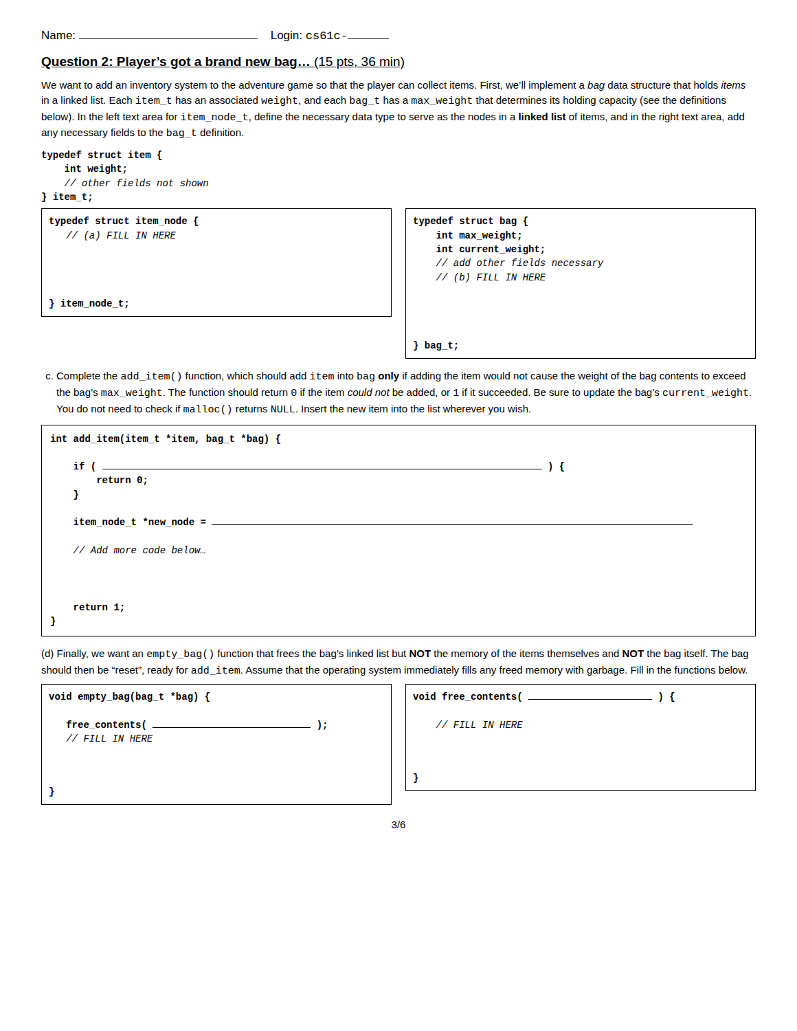Name: Login: cs61c-
Question 2: Player’s got a brand new bag… (15 pts, 36 min)
We want to add an inventory system to the adventure game so that the player can collect items. First, we’ll implement a bag data structure that holds items in a linked list. Each item_t has an associated weight, and each bag_t has a max_weight that determines its holding capacity (see the definitions below). In the left text area for item_node_t, define the necessary data type to serve as the nodes in a linked list of items, and in the right text area, add any necessary fields to the bag_t definition.
typedef struct item { int weight; // other fields not shown } item_t;
typedef struct item_node { // (a) FILL IN HERE } item_node_t;
typedef struct bag { int max_weight; int current_weight; // add other fields necessary // (b) FILL IN HERE } bag_t;
Complete the add_item() function, which should add item into bag only if adding the item would not cause the weight of the bag contents to exceed the bag’s max_weight. The function should return 0 if the item could not be added, or 1 if it succeeded. Be sure to update the bag’s current_weight. You do not need to check if malloc() returns NULL. Insert the new item into the list wherever you wish.
int add_item(item_t *item, bag_t *bag) {
if ( ) {
return 0;
}
item_node_t *new_node =
// Add more code below…
return 1;
}
(d) Finally, we want an empty_bag() function that frees the bag’s linked list but NOT the memory of the items themselves and NOT the bag itself. The bag should then be “reset”, ready for add_item. Assume that the operating system immediately fills any freed memory with garbage. Fill in the functions below.
void empty_bag(bag_t *bag) { free_contents( ); // FILL IN HERE }
void free_contents( ) { // FILL IN HERE }
3/6